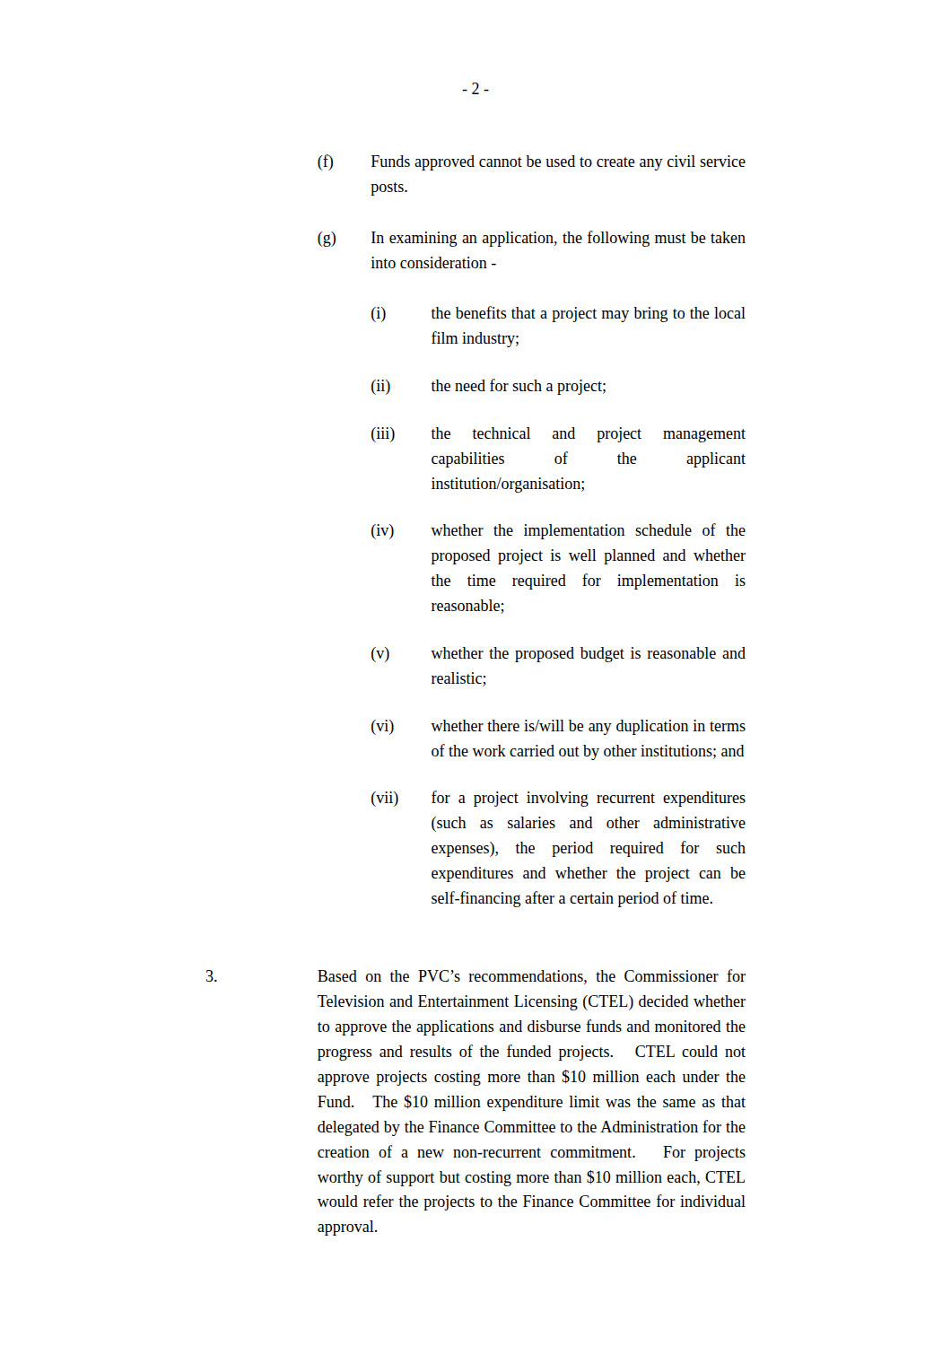- 2 -
(f)
Funds approved cannot be used to create any civil service posts.
(g)
In examining an application, the following must be taken into consideration -
(i)
the benefits that a project may bring to the local film industry;
(ii)
the need for such a project;
(iii)
the technical and project management capabilities of the applicant institution/organisation;
(iv)
whether the implementation schedule of the proposed project is well planned and whether the time required for implementation is reasonable;
(v)
whether the proposed budget is reasonable and realistic;
(vi)
whether there is/will be any duplication in terms of the work carried out by other institutions; and
(vii)
for a project involving recurrent expenditures (such as salaries and other administrative expenses), the period required for such expenditures and whether the project can be self-financing after a certain period of time.
3.
Based on the PVC’s recommendations, the Commissioner for Television and Entertainment Licensing (CTEL) decided whether to approve the applications and disburse funds and monitored the progress and results of the funded projects. CTEL could not approve projects costing more than $10 million each under the Fund. The $10 million expenditure limit was the same as that delegated by the Finance Committee to the Administration for the creation of a new non-recurrent commitment. For projects worthy of support but costing more than $10 million each, CTEL would refer the projects to the Finance Committee for individual approval.